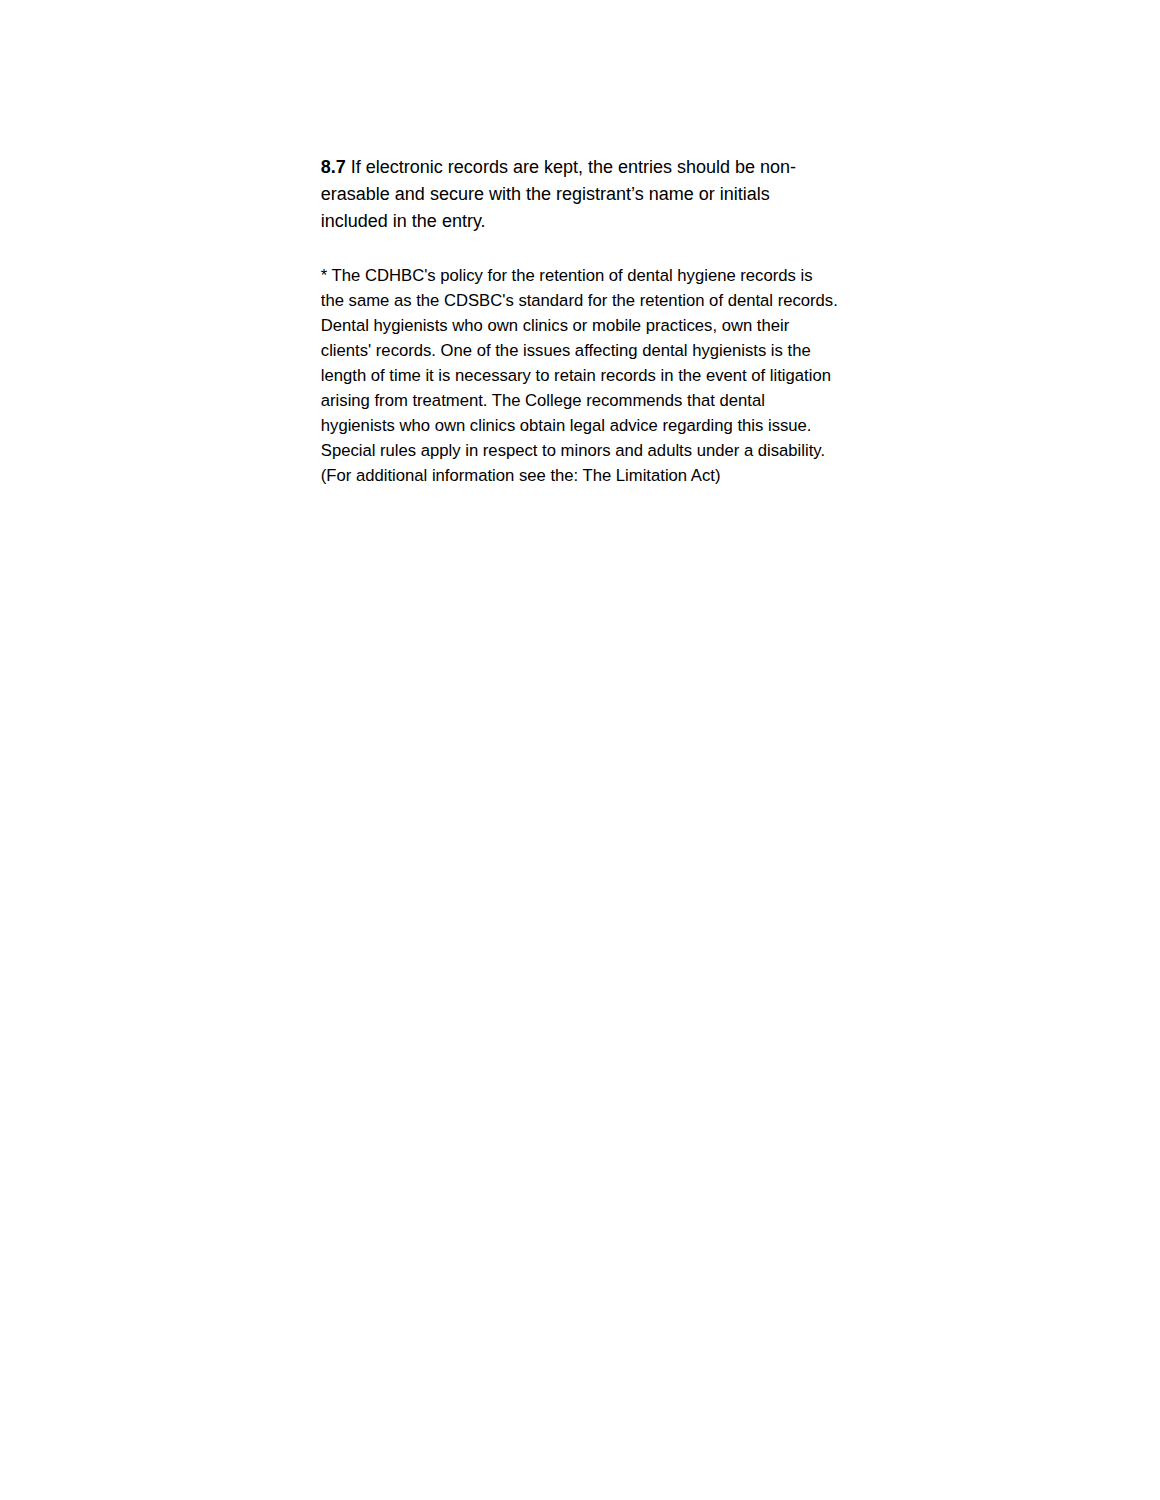8.7 If electronic records are kept, the entries should be non-erasable and secure with the registrant’s name or initials included in the entry.
* The CDHBC's policy for the retention of dental hygiene records is the same as the CDSBC's standard for the retention of dental records. Dental hygienists who own clinics or mobile practices, own their clients' records. One of the issues affecting dental hygienists is the length of time it is necessary to retain records in the event of litigation arising from treatment. The College recommends that dental hygienists who own clinics obtain legal advice regarding this issue. Special rules apply in respect to minors and adults under a disability. (For additional information see the: The Limitation Act)